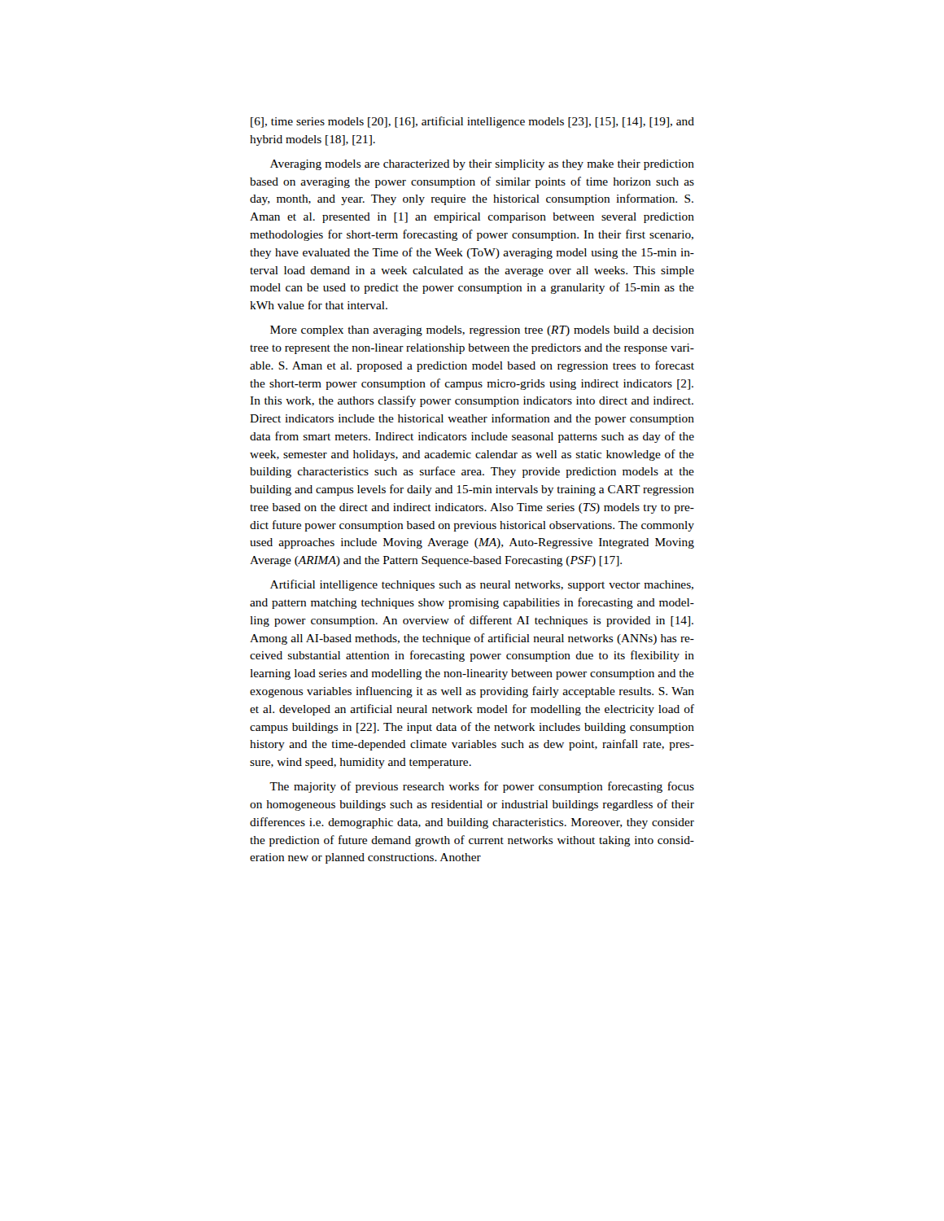[6], time series models [20], [16], artificial intelligence models [23], [15], [14], [19], and hybrid models [18], [21].
Averaging models are characterized by their simplicity as they make their prediction based on averaging the power consumption of similar points of time horizon such as day, month, and year. They only require the historical consumption information. S. Aman et al. presented in [1] an empirical comparison between several prediction methodologies for short-term forecasting of power consumption. In their first scenario, they have evaluated the Time of the Week (ToW) averaging model using the 15-min interval load demand in a week calculated as the average over all weeks. This simple model can be used to predict the power consumption in a granularity of 15-min as the kWh value for that interval.
More complex than averaging models, regression tree (RT) models build a decision tree to represent the non-linear relationship between the predictors and the response variable. S. Aman et al. proposed a prediction model based on regression trees to forecast the short-term power consumption of campus micro-grids using indirect indicators [2]. In this work, the authors classify power consumption indicators into direct and indirect. Direct indicators include the historical weather information and the power consumption data from smart meters. Indirect indicators include seasonal patterns such as day of the week, semester and holidays, and academic calendar as well as static knowledge of the building characteristics such as surface area. They provide prediction models at the building and campus levels for daily and 15-min intervals by training a CART regression tree based on the direct and indirect indicators. Also Time series (TS) models try to predict future power consumption based on previous historical observations. The commonly used approaches include Moving Average (MA), Auto-Regressive Integrated Moving Average (ARIMA) and the Pattern Sequence-based Forecasting (PSF) [17].
Artificial intelligence techniques such as neural networks, support vector machines, and pattern matching techniques show promising capabilities in forecasting and modelling power consumption. An overview of different AI techniques is provided in [14]. Among all AI-based methods, the technique of artificial neural networks (ANNs) has received substantial attention in forecasting power consumption due to its flexibility in learning load series and modelling the non-linearity between power consumption and the exogenous variables influencing it as well as providing fairly acceptable results. S. Wan et al. developed an artificial neural network model for modelling the electricity load of campus buildings in [22]. The input data of the network includes building consumption history and the time-depended climate variables such as dew point, rainfall rate, pressure, wind speed, humidity and temperature.
The majority of previous research works for power consumption forecasting focus on homogeneous buildings such as residential or industrial buildings regardless of their differences i.e. demographic data, and building characteristics. Moreover, they consider the prediction of future demand growth of current networks without taking into consideration new or planned constructions. Another